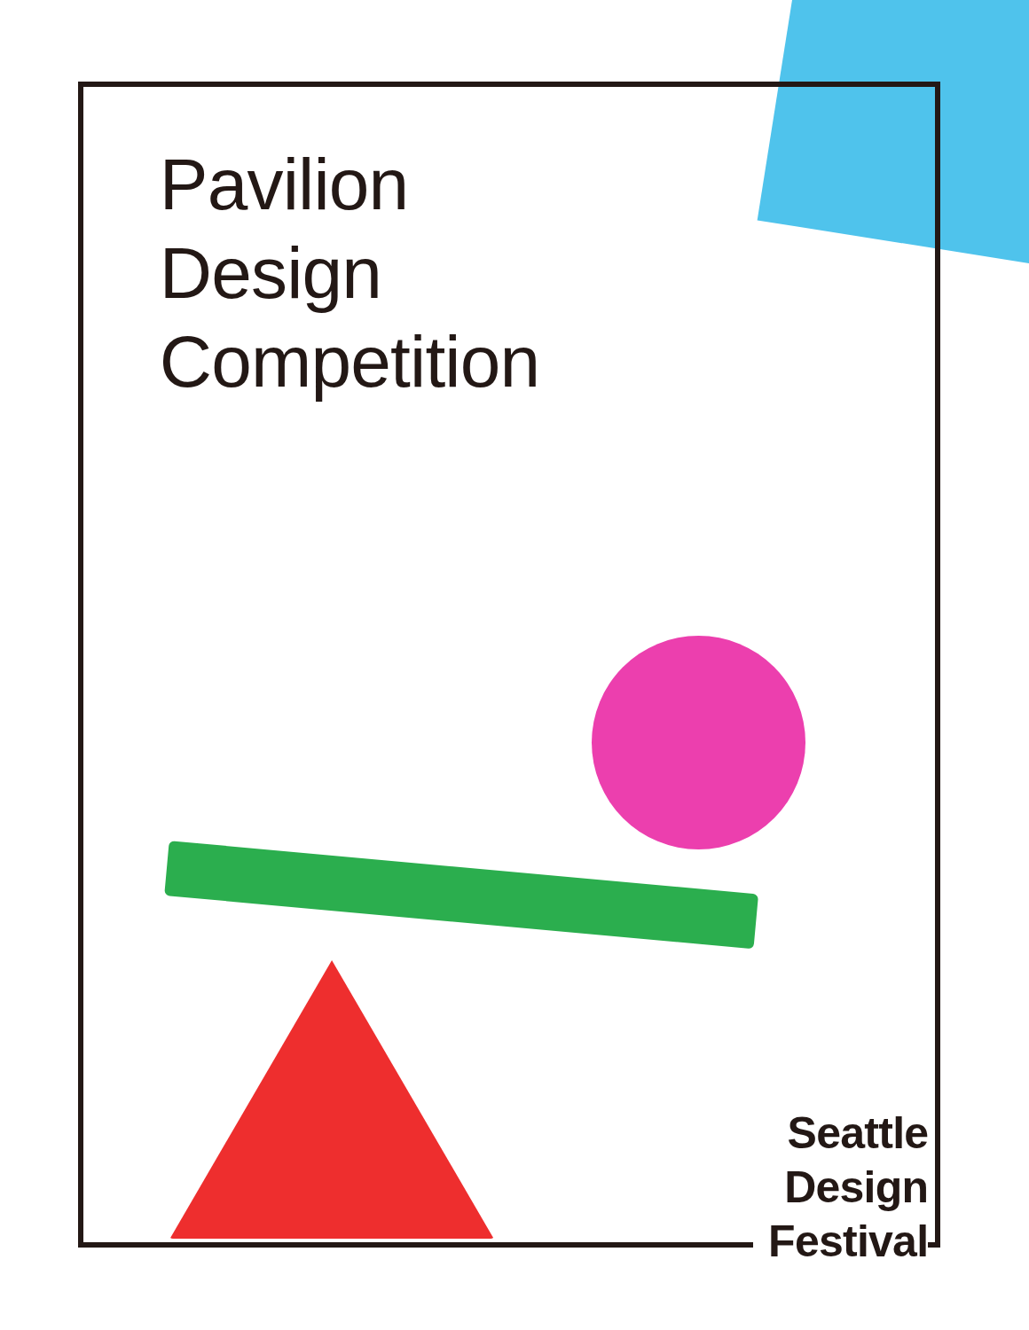Pavilion Design Competition
Seattle Design Festival